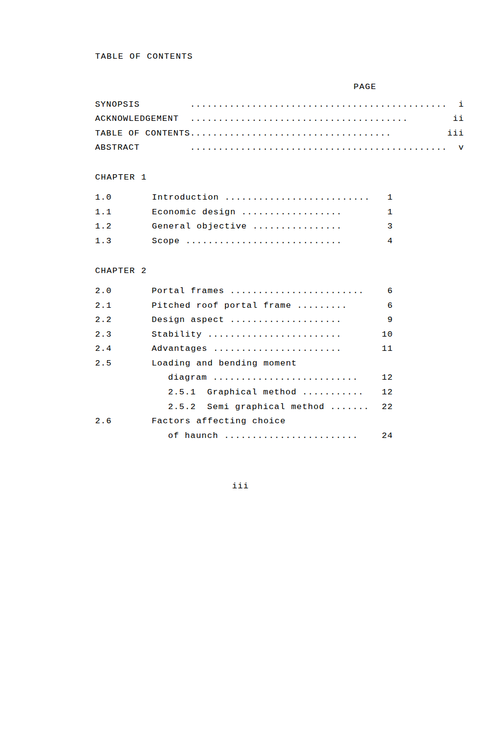TABLE OF CONTENTS
PAGE
| SYNOPSIS | .............................................. | i |
| ACKNOWLEDGEMENT | ....................................... | ii |
| TABLE OF CONTENTS | .................................... | iii |
| ABSTRACT | .............................................. | v |
CHAPTER 1
| 1.0 | Introduction .......................... | 1 |
| 1.1 | Economic design .................. | 1 |
| 1.2 | General objective ................ | 3 |
| 1.3 | Scope ............................ | 4 |
CHAPTER 2
| 2.0 | Portal frames ........................ | 6 |
| 2.1 | Pitched roof portal frame ......... | 6 |
| 2.2 | Design aspect .................... | 9 |
| 2.3 | Stability ........................ | 10 |
| 2.4 | Advantages ....................... | 11 |
| 2.5 | Loading and bending moment | |
| | diagram .......................... | 12 |
| | 2.5.1 Graphical method ........... | 12 |
| | 2.5.2 Semi graphical method ....... | 22 |
| 2.6 | Factors affecting choice | |
| | of haunch ........................ | 24 |
iii